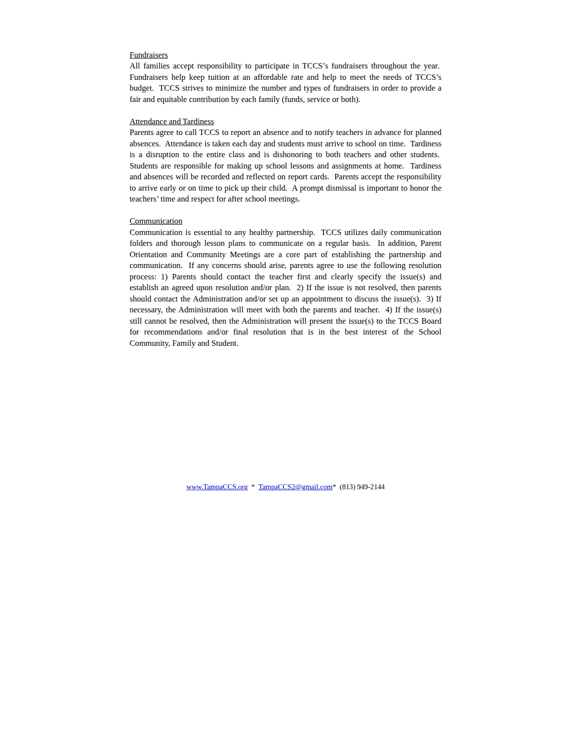Fundraisers
All families accept responsibility to participate in TCCS’s fundraisers throughout the year. Fundraisers help keep tuition at an affordable rate and help to meet the needs of TCCS’s budget. TCCS strives to minimize the number and types of fundraisers in order to provide a fair and equitable contribution by each family (funds, service or both).
Attendance and Tardiness
Parents agree to call TCCS to report an absence and to notify teachers in advance for planned absences. Attendance is taken each day and students must arrive to school on time. Tardiness is a disruption to the entire class and is dis­honoring to both teachers and other students. Students are responsible for making up school lessons and assign­ments at home. Tardiness and absences will be recorded and reflected on report cards. Parents accept the responsi­bility to arrive early or on time to pick up their child. A prompt dismissal is important to honor the teachers’ time and respect for after school meetings.
Communication
Communication is essential to any healthy partnership. TCCS utilizes daily communication folders and thorough lesson plans to communicate on a regular basis. In addition, Parent Orientation and Community Meetings are a core part of establishing the partnership and communication. If any concerns should arise, parents agree to use the fol­lowing resolution process: 1) Parents should contact the teacher first and clearly specify the issue(s) and establish an agreed upon resolution and/or plan. 2) If the issue is not resolved, then parents should contact the Administration and/or set up an appointment to discuss the issue(s). 3) If necessary, the Administration will meet with both the parents and teacher. 4) If the issue(s) still cannot be resolved, then the Administration will present the issue(s) to the TCCS Board for recommendations and/or final resolution that is in the best interest of the School Community, Family and Student.
www.TampaCCS.org * TampaCCS2@gmail.com* (813) 949-2144